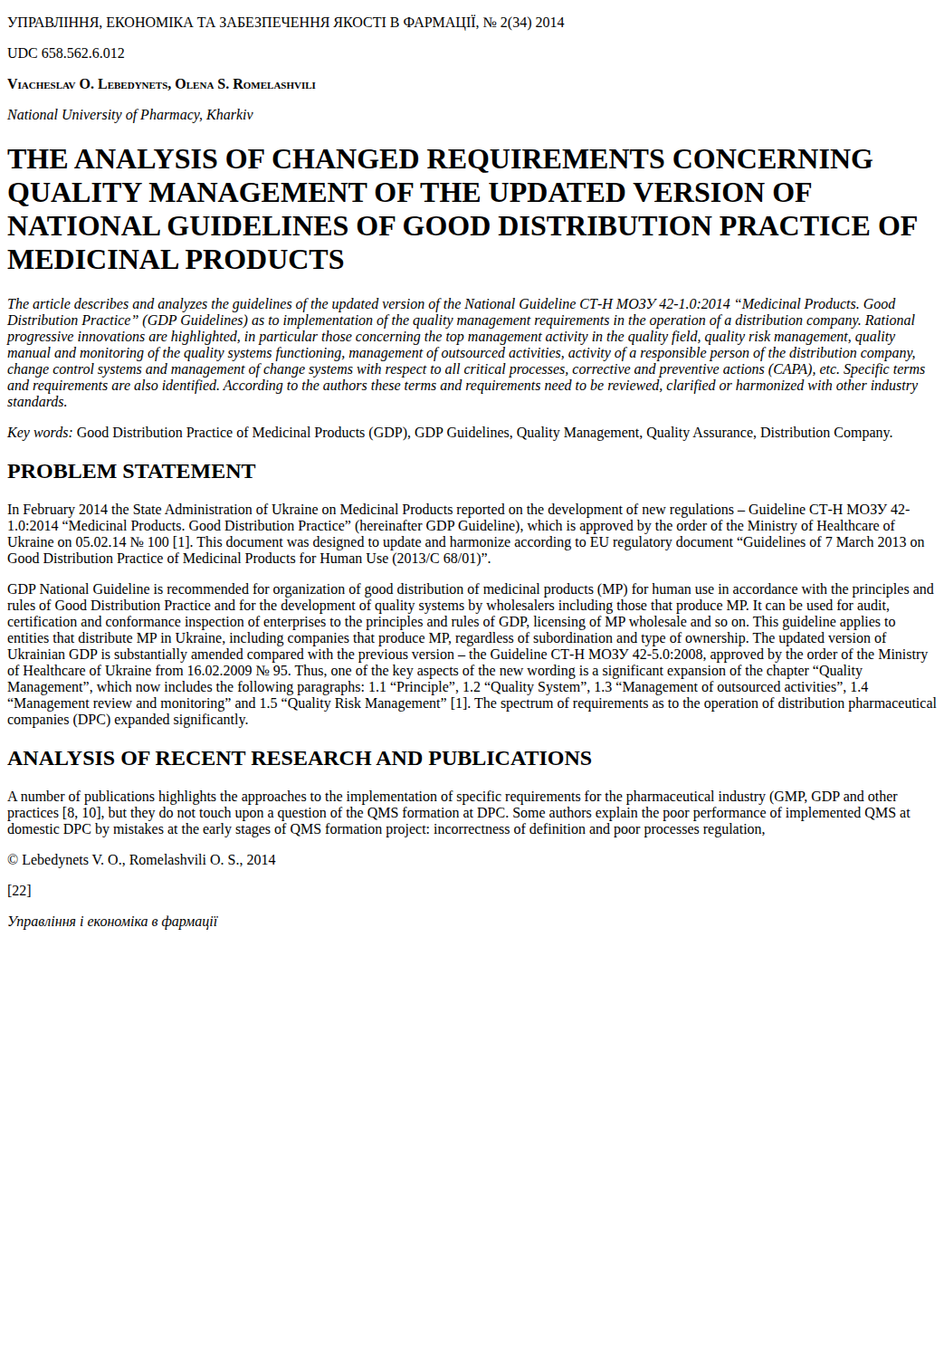УПРАВЛІННЯ, ЕКОНОМІКА ТА ЗАБЕЗПЕЧЕННЯ ЯКОСТІ В ФАРМАЦІЇ, № 2(34) 2014
UDC 658.562.6.012
Viacheslav O. Lebedynets, Olena S. Romelashvili
National University of Pharmacy, Kharkiv
THE ANALYSIS OF CHANGED REQUIREMENTS CONCERNING QUALITY MANAGEMENT OF THE UPDATED VERSION OF NATIONAL GUIDELINES OF GOOD DISTRIBUTION PRACTICE OF MEDICINAL PRODUCTS
The article describes and analyzes the guidelines of the updated version of the National Guideline СТ-Н МОЗУ 42-1.0:2014 “Medicinal Products. Good Distribution Practice” (GDP Guidelines) as to implementation of the quality management requirements in the operation of a distribution company. Rational progressive innovations are highlighted, in particular those concerning the top management activity in the quality field, quality risk management, quality manual and monitoring of the quality systems functioning, management of outsourced activities, activity of a responsible person of the distribution company, change control systems and management of change systems with respect to all critical processes, corrective and preventive actions (CAPA), etc. Specific terms and requirements are also identified. According to the authors these terms and requirements need to be reviewed, clarified or harmonized with other industry standards.
Key words: Good Distribution Practice of Medicinal Products (GDP), GDP Guidelines, Quality Management, Quality Assurance, Distribution Company.
PROBLEM STATEMENT
In February 2014 the State Administration of Ukraine on Medicinal Products reported on the development of new regulations – Guideline СТ-Н МОЗУ 42-1.0:2014 “Medicinal Products. Good Distribution Practice” (hereinafter GDP Guideline), which is approved by the order of the Ministry of Healthcare of Ukraine on 05.02.14 № 100 [1]. This document was designed to update and harmonize according to EU regulatory document “Guidelines of 7 March 2013 on Good Distribution Practice of Medicinal Products for Human Use (2013/C 68/01)”.
GDP National Guideline is recommended for organization of good distribution of medicinal products (MP) for human use in accordance with the principles and rules of Good Distribution Practice and for the development of quality systems by wholesalers including those that produce MP. It can be used for audit, certification and conformance inspection of enterprises to the principles and rules of GDP, licensing of MP wholesale and so on. This guideline applies to entities that distribute MP in Ukraine, including companies that produce MP, regardless of subordination and type of ownership. The updated version of Ukrainian GDP is substantially amended compared with the previous version – the Guideline СТ-Н МОЗУ 42-5.0:2008, approved by the order of the Ministry of Healthcare of Ukraine from 16.02.2009 № 95. Thus, one of the key aspects of the new wording is a significant expansion of the chapter “Quality Management”, which now includes the following paragraphs: 1.1 “Principle”, 1.2 “Quality System”, 1.3 “Management of outsourced activities”, 1.4 “Management review and monitoring” and 1.5 “Quality Risk Management” [1]. The spectrum of requirements as to the operation of distribution pharmaceutical companies (DPC) expanded significantly.
ANALYSIS OF RECENT RESEARCH AND PUBLICATIONS
A number of publications highlights the approaches to the implementation of specific requirements for the pharmaceutical industry (GMP, GDP and other practices [8, 10], but they do not touch upon a question of the QMS formation at DPC. Some authors explain the poor performance of implemented QMS at domestic DPC by mistakes at the early stages of QMS formation project: incorrectness of definition and poor processes regulation,
© Lebedynets V. O., Romelashvili O. S., 2014
[22]
Управління і економіка в фармації